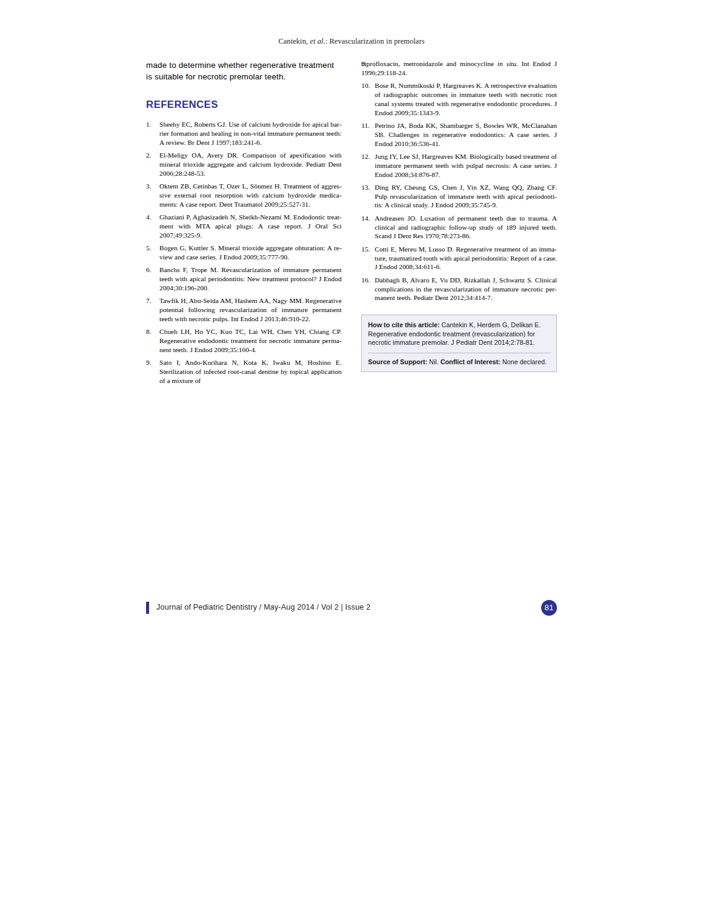Cantekin, et al.: Revascularization in premolars
made to determine whether regenerative treatment is suitable for necrotic premolar teeth.
REFERENCES
Sheehy EC, Roberts GJ. Use of calcium hydroxide for apical barrier formation and healing in non-vital immature permanent teeth: A review. Br Dent J 1997;183:241-6.
El-Meligy OA, Avery DR. Comparison of apexification with mineral trioxide aggregate and calcium hydroxide. Pediatr Dent 2006;28:248-53.
Oktem ZB, Cetinbas T, Ozer L, Sönmez H. Treatment of aggressive external root resorption with calcium hydroxide medicaments: A case report. Dent Traumatol 2009;25:527-31.
Ghaziani P, Aghasizadeh N, Sheikh-Nezami M. Endodontic treatment with MTA apical plugs: A case report. J Oral Sci 2007;49:325-9.
Bogen G, Kuttler S. Mineral trioxide aggregate obturation: A review and case series. J Endod 2009;35:777-90.
Banchs F, Trope M. Revascularization of immature permanent teeth with apical periodontitis: New treatment protocol? J Endod 2004;30:196-200.
Tawfik H, Abu-Seida AM, Hashem AA, Nagy MM. Regenerative potential following revascularization of immature permanent teeth with necrotic pulps. Int Endod J 2013;46:910-22.
Chueh LH, Ho YC, Kuo TC, Lai WH, Chen YH, Chiang CP. Regenerative endodontic treatment for necrotic immature permanent teeth. J Endod 2009;35:160-4.
Sato I, Ando-Kurihara N, Kota K, Iwaku M, Hoshino E. Sterilization of infected root-canal dentine by topical application of a mixture of
ciprofloxacin, metronidazole and minocycline in situ. Int Endod J 1996;29:118-24.
Bose R, Nummikoski P, Hargreaves K. A retrospective evaluation of radiographic outcomes in immature teeth with necrotic root canal systems treated with regenerative endodontic procedures. J Endod 2009;35:1343-9.
Petrino JA, Boda KK, Shambarger S, Bowles WR, McClanahan SB. Challenges in regenerative endodontics: A case series. J Endod 2010;36:536-41.
Jung IY, Lee SJ, Hargreaves KM. Biologically based treatment of immature permanent teeth with pulpal necrosis: A case series. J Endod 2008;34:876-87.
Ding RY, Cheung GS, Chen J, Yin XZ, Wang QQ, Zhang CF. Pulp revascularization of immature teeth with apical periodontitis: A clinical study. J Endod 2009;35:745-9.
Andreasen JO. Luxation of permanent teeth due to trauma. A clinical and radiographic follow-up study of 189 injured teeth. Scand J Dent Res 1970;78:273-86.
Cotti E, Mereu M, Lusso D. Regenerative treatment of an immature, traumatized tooth with apical periodontitis: Report of a case. J Endod 2008;34:611-6.
Dabbagh B, Alvaro E, Vu DD, Rizkallah J, Schwartz S. Clinical complications in the revascularization of immature necrotic permanent teeth. Pediatr Dent 2012;34:414-7.
How to cite this article: Cantekin K, Herdem G, Delikan E. Regenerative endodontic treatment (revascularization) for necrotic immature premolar. J Pediatr Dent 2014;2:78-81.
Source of Support: Nil. Conflict of Interest: None declared.
Journal of Pediatric Dentistry / May-Aug 2014 / Vol 2 | Issue 2
81